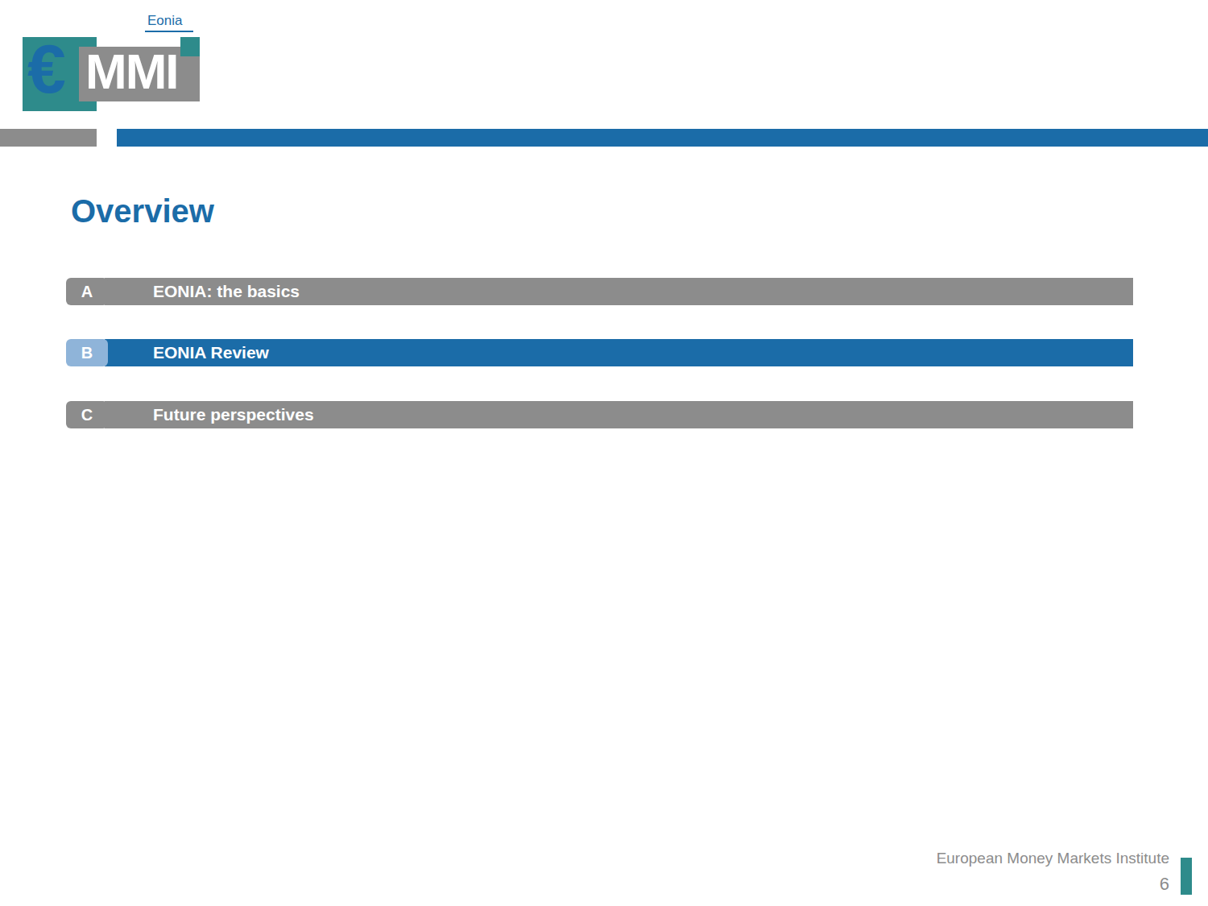€
MMI
Eonia
Overview
EONIA: the basics
A
EONIA Review
B
Future perspectives
C
European Money Markets Institute
6